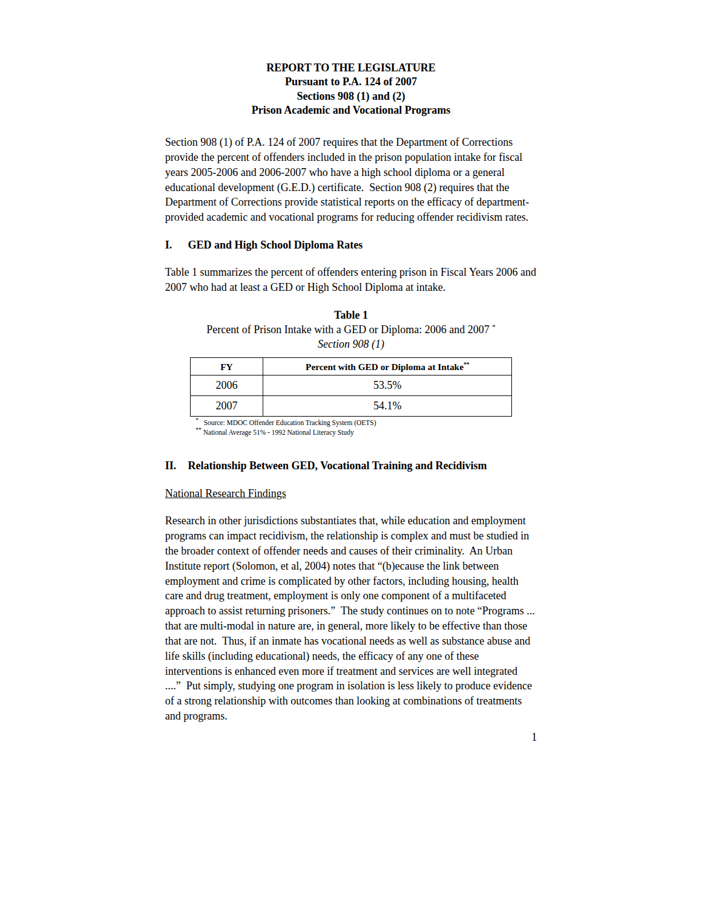REPORT TO THE LEGISLATURE
Pursuant to P.A. 124 of 2007
Sections 908 (1) and (2)
Prison Academic and Vocational Programs
Section 908 (1) of P.A. 124 of 2007 requires that the Department of Corrections provide the percent of offenders included in the prison population intake for fiscal years 2005-2006 and 2006-2007 who have a high school diploma or a general educational development (G.E.D.) certificate. Section 908 (2) requires that the Department of Corrections provide statistical reports on the efficacy of department-provided academic and vocational programs for reducing offender recidivism rates.
I. GED and High School Diploma Rates
Table 1 summarizes the percent of offenders entering prison in Fiscal Years 2006 and 2007 who had at least a GED or High School Diploma at intake.
Table 1
Percent of Prison Intake with a GED or Diploma: 2006 and 2007 *
Section 908 (1)
| FY | Percent with GED or Diploma at Intake ** |
| --- | --- |
| 2006 | 53.5% |
| 2007 | 54.1% |
* Source: MDOC Offender Education Tracking System (OETS)
** National Average 51% - 1992 National Literacy Study
II. Relationship Between GED, Vocational Training and Recidivism
National Research Findings
Research in other jurisdictions substantiates that, while education and employment programs can impact recidivism, the relationship is complex and must be studied in the broader context of offender needs and causes of their criminality. An Urban Institute report (Solomon, et al, 2004) notes that “(b)ecause the link between employment and crime is complicated by other factors, including housing, health care and drug treatment, employment is only one component of a multifaceted approach to assist returning prisoners.” The study continues on to note “Programs ... that are multi-modal in nature are, in general, more likely to be effective than those that are not. Thus, if an inmate has vocational needs as well as substance abuse and life skills (including educational) needs, the efficacy of any one of these interventions is enhanced even more if treatment and services are well integrated ....” Put simply, studying one program in isolation is less likely to produce evidence of a strong relationship with outcomes than looking at combinations of treatments and programs.
1